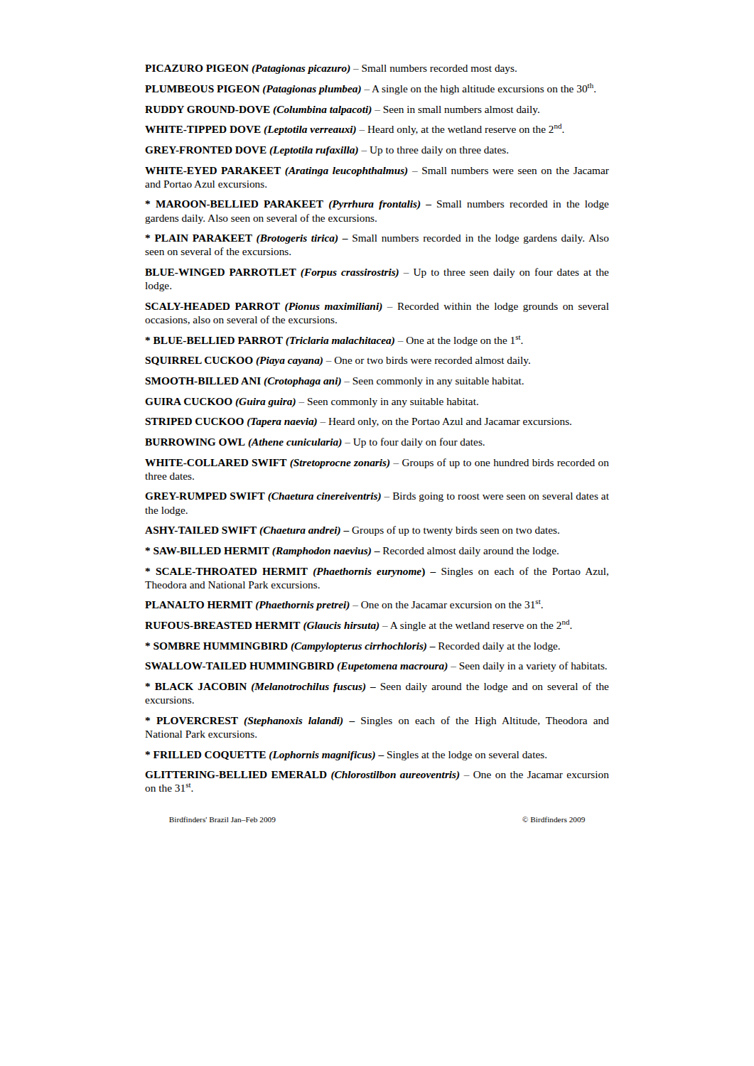PICAZURO PIGEON (Patagionas picazuro) – Small numbers recorded most days.
PLUMBEOUS PIGEON (Patagionas plumbea) – A single on the high altitude excursions on the 30th.
RUDDY GROUND-DOVE (Columbina talpacoti) – Seen in small numbers almost daily.
WHITE-TIPPED DOVE (Leptotila verreauxi) – Heard only, at the wetland reserve on the 2nd.
GREY-FRONTED DOVE (Leptotila rufaxilla) – Up to three daily on three dates.
WHITE-EYED PARAKEET (Aratinga leucophthalmus) – Small numbers were seen on the Jacamar and Portao Azul excursions.
* MAROON-BELLIED PARAKEET (Pyrrhura frontalis) – Small numbers recorded in the lodge gardens daily. Also seen on several of the excursions.
* PLAIN PARAKEET (Brotogeris tirica) – Small numbers recorded in the lodge gardens daily. Also seen on several of the excursions.
BLUE-WINGED PARROTLET (Forpus crassirostris) – Up to three seen daily on four dates at the lodge.
SCALY-HEADED PARROT (Pionus maximiliani) – Recorded within the lodge grounds on several occasions, also on several of the excursions.
* BLUE-BELLIED PARROT (Triclaria malachitacea) – One at the lodge on the 1st.
SQUIRREL CUCKOO (Piaya cayana) – One or two birds were recorded almost daily.
SMOOTH-BILLED ANI (Crotophaga ani) – Seen commonly in any suitable habitat.
GUIRA CUCKOO (Guira guira) – Seen commonly in any suitable habitat.
STRIPED CUCKOO (Tapera naevia) – Heard only, on the Portao Azul and Jacamar excursions.
BURROWING OWL (Athene cunicularia) – Up to four daily on four dates.
WHITE-COLLARED SWIFT (Stretoprocne zonaris) – Groups of up to one hundred birds recorded on three dates.
GREY-RUMPED SWIFT (Chaetura cinereiventris) – Birds going to roost were seen on several dates at the lodge.
ASHY-TAILED SWIFT (Chaetura andrei) – Groups of up to twenty birds seen on two dates.
* SAW-BILLED HERMIT (Ramphodon naevius) – Recorded almost daily around the lodge.
* SCALE-THROATED HERMIT (Phaethornis eurynome) – Singles on each of the Portao Azul, Theodora and National Park excursions.
PLANALTO HERMIT (Phaethornis pretrei) – One on the Jacamar excursion on the 31st.
RUFOUS-BREASTED HERMIT (Glaucis hirsuta) – A single at the wetland reserve on the 2nd.
* SOMBRE HUMMINGBIRD (Campylopterus cirrhochloris) – Recorded daily at the lodge.
SWALLOW-TAILED HUMMINGBIRD (Eupetomena macroura) – Seen daily in a variety of habitats.
* BLACK JACOBIN (Melanotrochilus fuscus) – Seen daily around the lodge and on several of the excursions.
* PLOVERCREST (Stephanoxis lalandi) – Singles on each of the High Altitude, Theodora and National Park excursions.
* FRILLED COQUETTE (Lophornis magnificus) – Singles at the lodge on several dates.
GLITTERING-BELLIED EMERALD (Chlorostilbon aureoventris) – One on the Jacamar excursion on the 31st.
Birdfinders' Brazil Jan–Feb 2009
© Birdfinders 2009